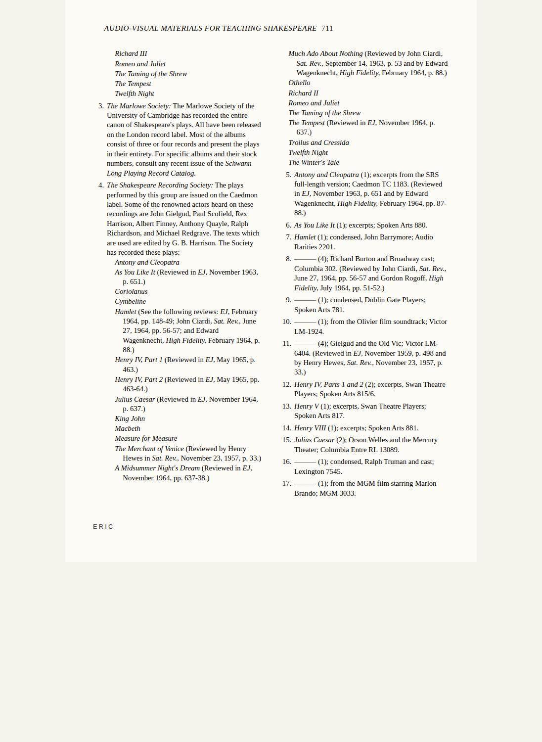AUDIO-VISUAL MATERIALS FOR TEACHING SHAKESPEARE 711
Richard III
Romeo and Juliet
The Taming of the Shrew
The Tempest
Twelfth Night
3. The Marlowe Society: The Marlowe Society of the University of Cambridge has recorded the entire canon of Shakespeare's plays. All have been released on the London record label. Most of the albums consist of three or four records and present the plays in their entirety. For specific albums and their stock numbers, consult any recent issue of the Schwann Long Playing Record Catalog.
4. The Shakespeare Recording Society: The plays performed by this group are issued on the Caedmon label. Some of the renowned actors heard on these recordings are John Gielgud, Paul Scofield, Rex Harrison, Albert Finney, Anthony Quayle, Ralph Richardson, and Michael Redgrave. The texts which are used are edited by G. B. Harrison. The Society has recorded these plays:
Antony and Cleopatra
As You Like It (Reviewed in EJ, November 1963, p. 651.)
Coriolanus
Cymbeline
Hamlet (See the following reviews: EJ, February 1964, pp. 148-49; John Ciardi, Sat. Rev., June 27, 1964, pp. 56-57; and Edward Wagenknecht, High Fidelity, February 1964, p. 88.)
Henry IV, Part 1 (Reviewed in EJ, May 1965, p. 463.)
Henry IV, Part 2 (Reviewed in EJ, May 1965, pp. 463-64.)
Julius Caesar (Reviewed in EJ, November 1964, p. 637.)
King John
Macbeth
Measure for Measure
The Merchant of Venice (Reviewed by Henry Hewes in Sat. Rev., November 23, 1957, p. 33.)
A Midsummer Night's Dream (Reviewed in EJ, November 1964, pp. 637-38.)
Much Ado About Nothing (Reviewed by John Ciardi, Sat. Rev., September 14, 1963, p. 53 and by Edward Wagenknecht, High Fidelity, February 1964, p. 88.)
Othello
Richard II
Romeo and Juliet
The Taming of the Shrew
The Tempest (Reviewed in EJ, November 1964, p. 637.)
Troilus and Cressida
Twelfth Night
The Winter's Tale
5. Antony and Cleopatra (1); excerpts from the SRS full-length version; Caedmon TC 1183. (Reviewed in EJ, November 1963, p. 651 and by Edward Wagenknecht, High Fidelity, February 1964, pp. 87-88.)
6. As You Like It (1); excerpts; Spoken Arts 880.
7. Hamlet (1); condensed, John Barrymore; Audio Rarities 2201.
8.——— (4); Richard Burton and Broadway cast; Columbia 302. (Reviewed by John Ciardi, Sat. Rev., June 27, 1964, pp. 56-57 and Gordon Rogoff, High Fidelity, July 1964, pp. 51-52.)
9.——— (1); condensed, Dublin Gate Players; Spoken Arts 781.
10.——— (1); from the Olivier film soundtrack; Victor LM-1924.
11.——— (4); Gielgud and the Old Vic; Victor LM-6404. (Reviewed in EJ, November 1959, p. 498 and by Henry Hewes, Sat. Rev., November 23, 1957, p. 33.)
12. Henry IV, Parts 1 and 2 (2); excerpts, Swan Theatre Players; Spoken Arts 815/6.
13. Henry V (1); excerpts, Swan Theatre Players; Spoken Arts 817.
14. Henry VIII (1); excerpts; Spoken Arts 881.
15. Julius Caesar (2); Orson Welles and the Mercury Theater; Columbia Entre RL 13089.
16.——— (1); condensed, Ralph Truman and cast; Lexington 7545.
17.——— (1); from the MGM film starring Marlon Brando; MGM 3033.
ERIC